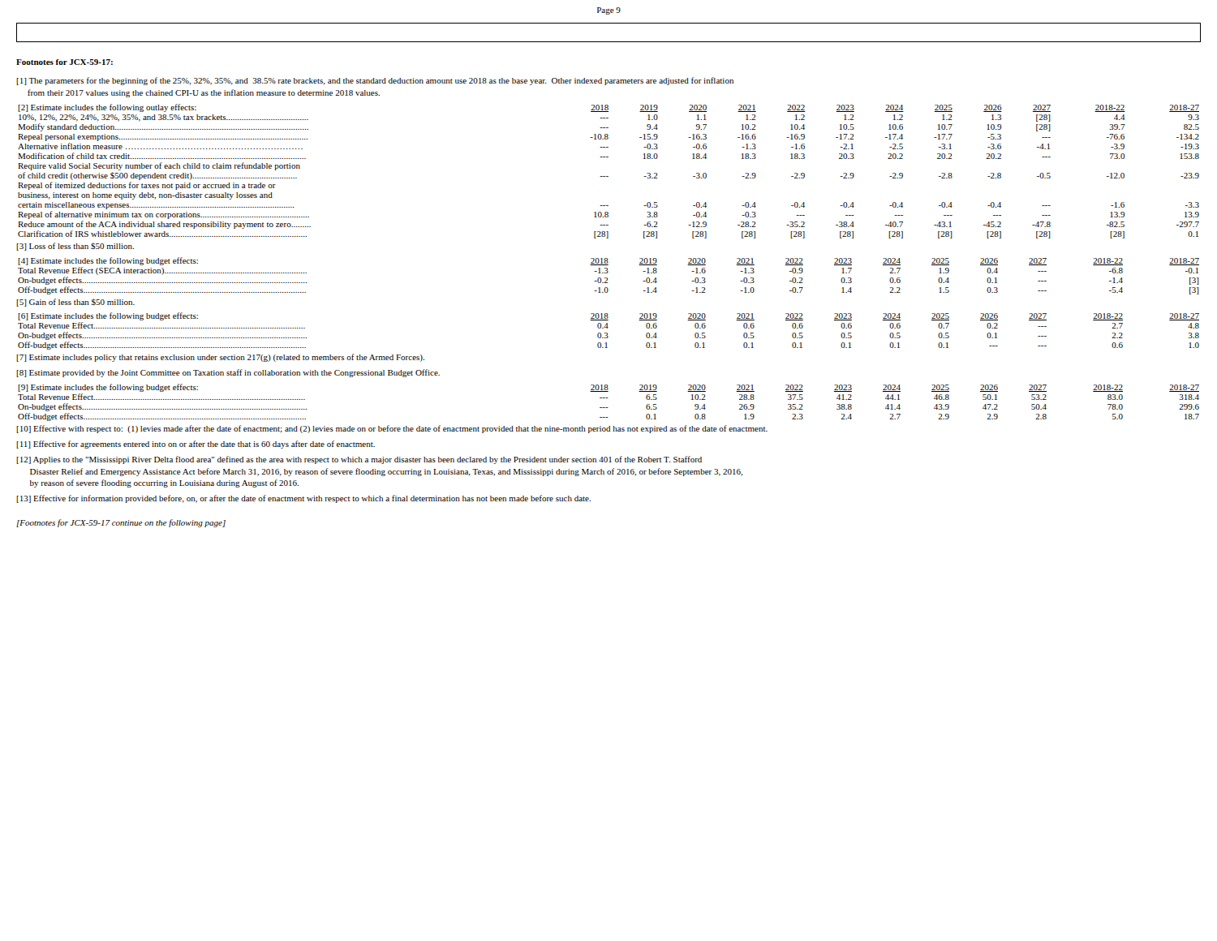Page 9
Footnotes for JCX-59-17:
[1] The parameters for the beginning of the 25%, 32%, 35%, and 38.5% rate brackets, and the standard deduction amount use 2018 as the base year. Other indexed parameters are adjusted for inflation
from their 2017 values using the chained CPI-U as the inflation measure to determine 2018 values.
| [2] Estimate includes the following outlay effects: | 2018 | 2019 | 2020 | 2021 | 2022 | 2023 | 2024 | 2025 | 2026 | 2027 | 2018-22 | 2018-27 |
| 10%, 12%, 22%, 24%, 32%, 35%, and 38.5% tax brackets..................................... | --- | 1.0 | 1.1 | 1.2 | 1.2 | 1.2 | 1.2 | 1.2 | 1.3 | [28] | 4.4 | 9.3 |
| Modify standard deduction....................................................................................... | --- | 9.4 | 9.7 | 10.2 | 10.4 | 10.5 | 10.6 | 10.7 | 10.9 | [28] | 39.7 | 82.5 |
| Repeal personal exemptions..................................................................................... | -10.8 | -15.9 | -16.3 | -16.6 | -16.9 | -17.2 | -17.4 | -17.7 | -5.3 | --- | -76.6 | -134.2 |
| Alternative inflation measure …………………………………………………… | --- | -0.3 | -0.6 | -1.3 | -1.6 | -2.1 | -2.5 | -3.1 | -3.6 | -4.1 | -3.9 | -19.3 |
| Modification of child tax credit............................................................................... | --- | 18.0 | 18.4 | 18.3 | 18.3 | 20.3 | 20.2 | 20.2 | 20.2 | --- | 73.0 | 153.8 |
| Require valid Social Security number of each child to claim refundable portion | | | | | | | | | | | | |
| of child credit (otherwise $500 dependent credit)............................................... | --- | -3.2 | -3.0 | -2.9 | -2.9 | -2.9 | -2.9 | -2.8 | -2.8 | -0.5 | -12.0 | -23.9 |
| Repeal of itemized deductions for taxes not paid or accrued in a trade or | | | | | | | | | | | | |
| business, interest on home equity debt, non-disaster casualty losses and | | | | | | | | | | | | |
| certain miscellaneous expenses.......................................................................... | --- | -0.5 | -0.4 | -0.4 | -0.4 | -0.4 | -0.4 | -0.4 | -0.4 | --- | -1.6 | -3.3 |
| Repeal of alternative minimum tax on corporations................................................. | 10.8 | 3.8 | -0.4 | -0.3 | --- | --- | --- | --- | --- | --- | 13.9 | 13.9 |
| Reduce amount of the ACA individual shared responsibility payment to zero......... | --- | -6.2 | -12.9 | -28.2 | -35.2 | -38.4 | -40.7 | -43.1 | -45.2 | -47.8 | -82.5 | -297.7 |
| Clarification of IRS whistleblower awards.............................................................. | [28] | [28] | [28] | [28] | [28] | [28] | [28] | [28] | [28] | [28] | [28] | 0.1 |
[3] Loss of less than $50 million.
| [4] Estimate includes the following budget effects: | 2018 | 2019 | 2020 | 2021 | 2022 | 2023 | 2024 | 2025 | 2026 | 2027 | 2018-22 | 2018-27 |
| Total Revenue Effect (SECA interaction)................................................................ | -1.3 | -1.8 | -1.6 | -1.3 | -0.9 | 1.7 | 2.7 | 1.9 | 0.4 | --- | -6.8 | -0.1 |
| On-budget effects..................................................................................................... | -0.2 | -0.4 | -0.3 | -0.3 | -0.2 | 0.3 | 0.6 | 0.4 | 0.1 | --- | -1.4 | [3] |
| Off-budget effects.................................................................................................... | -1.0 | -1.4 | -1.2 | -1.0 | -0.7 | 1.4 | 2.2 | 1.5 | 0.3 | --- | -5.4 | [3] |
[5] Gain of less than $50 million.
| [6] Estimate includes the following budget effects: | 2018 | 2019 | 2020 | 2021 | 2022 | 2023 | 2024 | 2025 | 2026 | 2027 | 2018-22 | 2018-27 |
| Total Revenue Effect............................................................................................... | 0.4 | 0.6 | 0.6 | 0.6 | 0.6 | 0.6 | 0.6 | 0.7 | 0.2 | --- | 2.7 | 4.8 |
| On-budget effects..................................................................................................... | 0.3 | 0.4 | 0.5 | 0.5 | 0.5 | 0.5 | 0.5 | 0.5 | 0.1 | --- | 2.2 | 3.8 |
| Off-budget effects.................................................................................................... | 0.1 | 0.1 | 0.1 | 0.1 | 0.1 | 0.1 | 0.1 | 0.1 | --- | --- | 0.6 | 1.0 |
[7] Estimate includes policy that retains exclusion under section 217(g) (related to members of the Armed Forces).
[8] Estimate provided by the Joint Committee on Taxation staff in collaboration with the Congressional Budget Office.
| [9] Estimate includes the following budget effects: | 2018 | 2019 | 2020 | 2021 | 2022 | 2023 | 2024 | 2025 | 2026 | 2027 | 2018-22 | 2018-27 |
| Total Revenue Effect............................................................................................... | --- | 6.5 | 10.2 | 28.8 | 37.5 | 41.2 | 44.1 | 46.8 | 50.1 | 53.2 | 83.0 | 318.4 |
| On-budget effects..................................................................................................... | --- | 6.5 | 9.4 | 26.9 | 35.2 | 38.8 | 41.4 | 43.9 | 47.2 | 50.4 | 78.0 | 299.6 |
| Off-budget effects.................................................................................................... | --- | 0.1 | 0.8 | 1.9 | 2.3 | 2.4 | 2.7 | 2.9 | 2.9 | 2.8 | 5.0 | 18.7 |
[10] Effective with respect to: (1) levies made after the date of enactment; and (2) levies made on or before the date of enactment provided that the nine-month period has not expired as of the date of enactment.
[11] Effective for agreements entered into on or after the date that is 60 days after date of enactment.
[12] Applies to the "Mississippi River Delta flood area" defined as the area with respect to which a major disaster has been declared by the President under section 401 of the Robert T. Stafford
Disaster Relief and Emergency Assistance Act before March 31, 2016, by reason of severe flooding occurring in Louisiana, Texas, and Mississippi during March of 2016, or before September 3, 2016,
by reason of severe flooding occurring in Louisiana during August of 2016.
[13] Effective for information provided before, on, or after the date of enactment with respect to which a final determination has not been made before such date.
[Footnotes for JCX-59-17 continue on the following page]